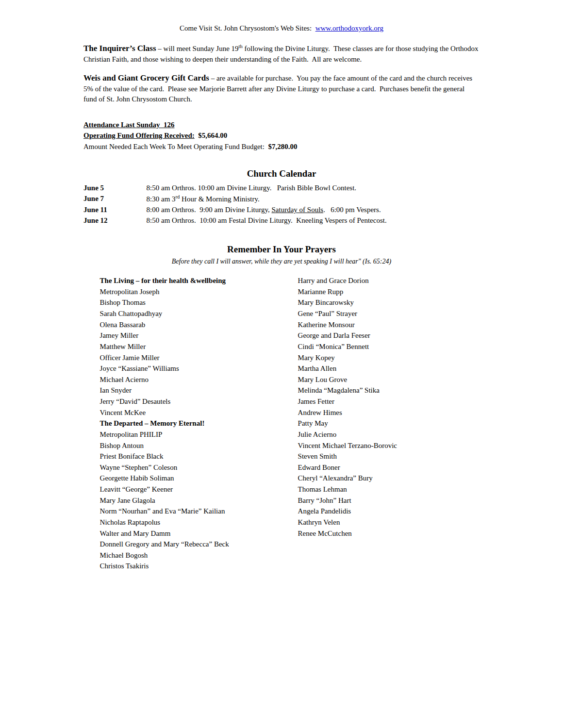Come Visit St. John Chrysostom's Web Sites: www.orthodoxyork.org
The Inquirer’s Class – will meet Sunday June 19th following the Divine Liturgy. These classes are for those studying the Orthodox Christian Faith, and those wishing to deepen their understanding of the Faith. All are welcome.
Weis and Giant Grocery Gift Cards – are available for purchase. You pay the face amount of the card and the church receives 5% of the value of the card. Please see Marjorie Barrett after any Divine Liturgy to purchase a card. Purchases benefit the general fund of St. John Chrysostom Church.
Attendance Last Sunday 126
Operating Fund Offering Received: $5,664.00
Amount Needed Each Week To Meet Operating Fund Budget: $7,280.00
Church Calendar
| June 5 | 8:50 am Orthros. 10:00 am Divine Liturgy. Parish Bible Bowl Contest. |
| June 7 | 8:30 am 3 rd Hour & Morning Ministry. |
| June 11 | 8:00 am Orthros. 9:00 am Divine Liturgy, Saturday of Souls . 6:00 pm Vespers. |
| June 12 | 8:50 am Orthros. 10:00 am Festal Divine Liturgy. Kneeling Vespers of Pentecost. |
Remember In Your Prayers
Before they call I will answer, while they are yet speaking I will hear" (Is. 65:24)
| The Living – for their health &wellbeing | Harry and Grace Dorion |
| Metropolitan Joseph | Marianne Rupp |
| Bishop Thomas | Mary Bincarowsky |
| Sarah Chattopadhyay | Gene “Paul” Strayer |
| Olena Bassarab | Katherine Monsour |
| Jamey Miller | George and Darla Feeser |
| Matthew Miller | Cindi “Monica” Bennett |
| Officer Jamie Miller | Mary Kopey |
| Joyce “Kassiane” Williams | Martha Allen |
| Michael Acierno | Mary Lou Grove |
| Ian Snyder | Melinda “Magdalena” Stika |
| Jerry “David” Desautels | James Fetter |
| Vincent McKee | Andrew Himes |
| The Departed – Memory Eternal! | Patty May |
| Metropolitan PHILIP | Julie Acierno |
| Bishop Antoun | Vincent Michael Terzano-Borovic |
| Priest Boniface Black | Steven Smith |
| Wayne “Stephen” Coleson | Edward Boner |
| Georgette Habib Soliman | Cheryl “Alexandra” Bury |
| Leavitt “George” Keener | Thomas Lehman |
| Mary Jane Glagola | Barry “John” Hart |
| Norm “Nourhan” and Eva “Marie” Kailian | Angela Pandelidis |
| Nicholas Raptapolus | Kathryn Velen |
| Walter and Mary Damm | Renee McCutchen |
| Donnell Gregory and Mary “Rebecca” Beck | |
| Michael Bogosh | |
| Christos Tsakiris | |